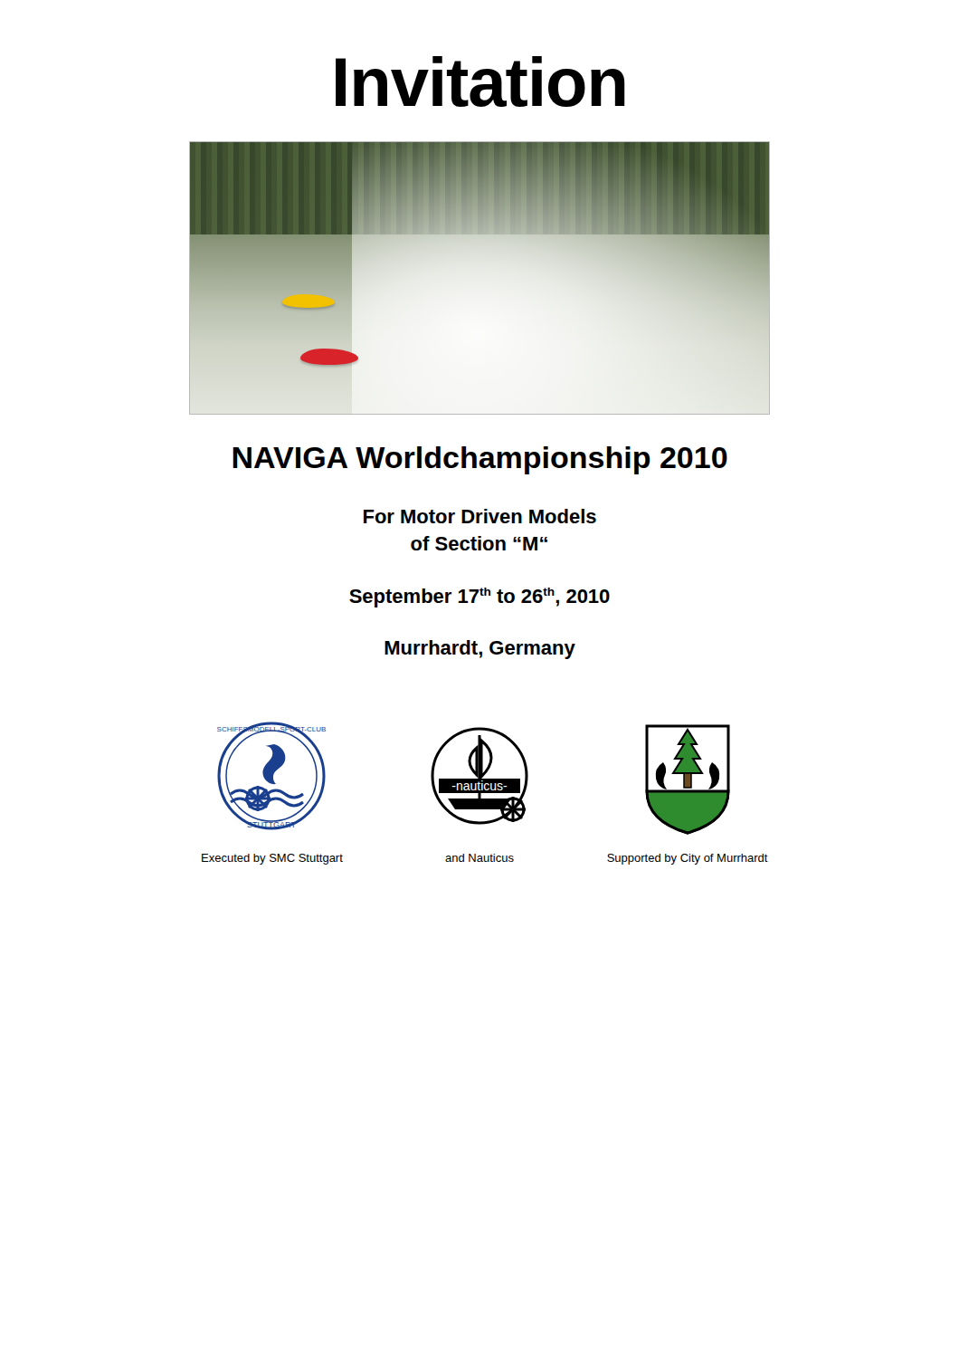Invitation
NAVIGA Worldchampionship 2010
For Motor Driven Models
of Section “M“
September 17th to 26th, 2010
Murrhardt, Germany
STUTTGART SCHIFFSMODELL-SPORT-CLUB
Executed by SMC Stuttgart
-nauticus-
and Nauticus
Supported by City of Murrhardt